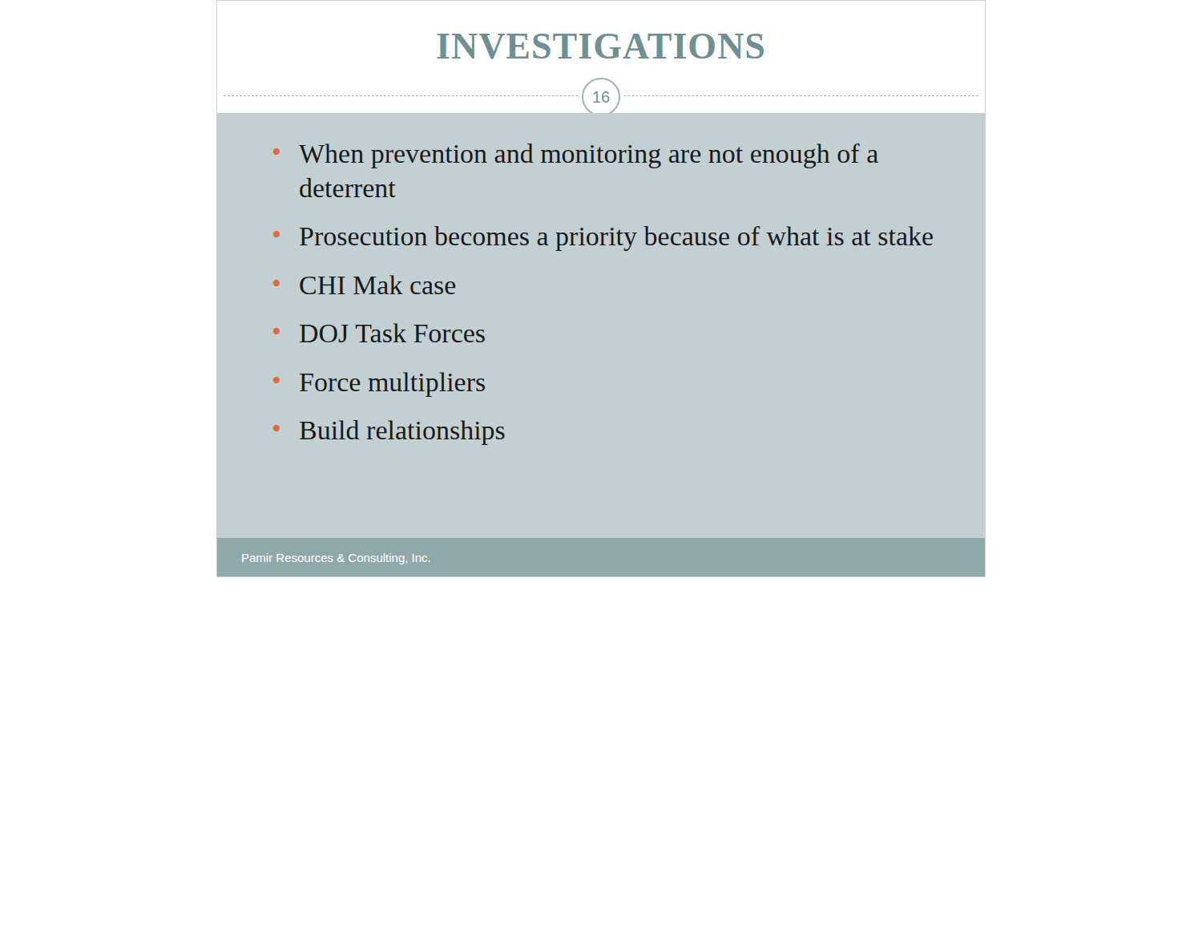INVESTIGATIONS
16
When prevention and monitoring are not enough of a deterrent
Prosecution becomes a priority because of what is at stake
CHI Mak case
DOJ Task Forces
Force multipliers
Build relationships
Pamir Resources & Consulting, Inc.